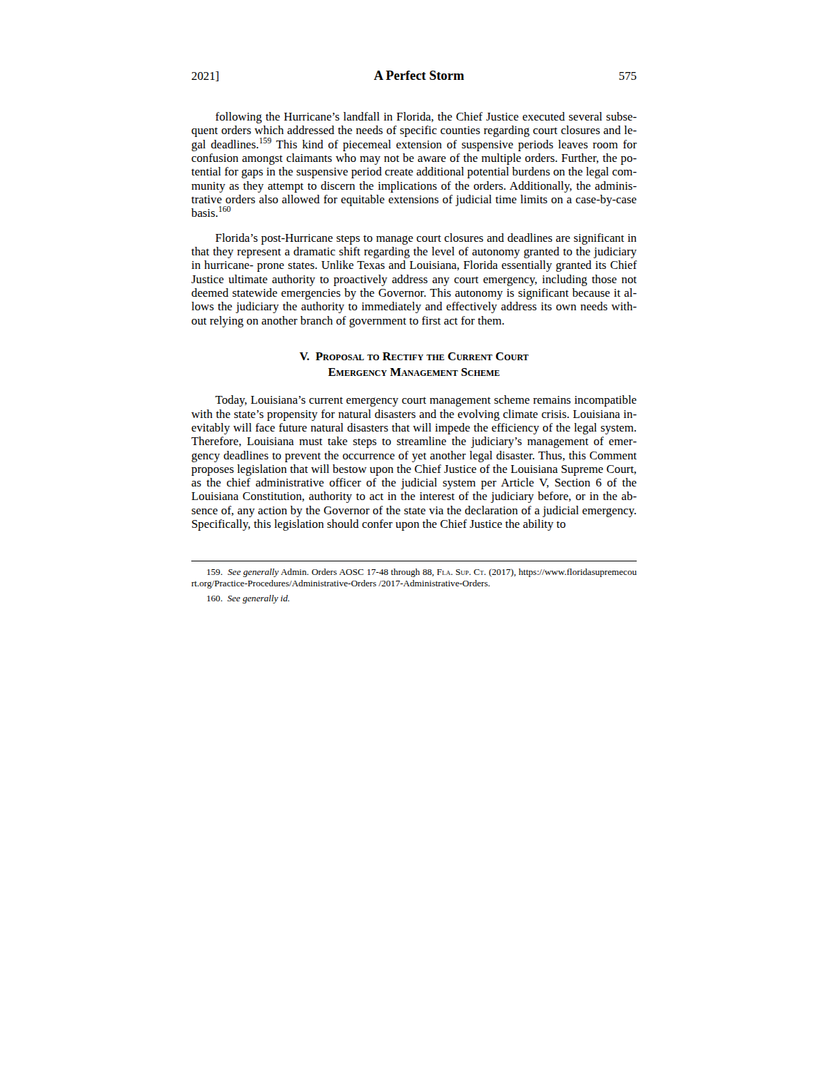2021] A Perfect Storm 575
following the Hurricane’s landfall in Florida, the Chief Justice executed several subsequent orders which addressed the needs of specific counties regarding court closures and legal deadlines.159 This kind of piecemeal extension of suspensive periods leaves room for confusion amongst claimants who may not be aware of the multiple orders. Further, the potential for gaps in the suspensive period create additional potential burdens on the legal community as they attempt to discern the implications of the orders. Additionally, the administrative orders also allowed for equitable extensions of judicial time limits on a case-by-case basis.160
Florida’s post-Hurricane steps to manage court closures and deadlines are significant in that they represent a dramatic shift regarding the level of autonomy granted to the judiciary in hurricane- prone states. Unlike Texas and Louisiana, Florida essentially granted its Chief Justice ultimate authority to proactively address any court emergency, including those not deemed statewide emergencies by the Governor. This autonomy is significant because it allows the judiciary the authority to immediately and effectively address its own needs without relying on another branch of government to first act for them.
V. Proposal to Rectify the Current Court
Emergency Management Scheme
Today, Louisiana’s current emergency court management scheme remains incompatible with the state’s propensity for natural disasters and the evolving climate crisis. Louisiana inevitably will face future natural disasters that will impede the efficiency of the legal system. Therefore, Louisiana must take steps to streamline the judiciary’s management of emergency deadlines to prevent the occurrence of yet another legal disaster. Thus, this Comment proposes legislation that will bestow upon the Chief Justice of the Louisiana Supreme Court, as the chief administrative officer of the judicial system per Article V, Section 6 of the Louisiana Constitution, authority to act in the interest of the judiciary before, or in the absence of, any action by the Governor of the state via the declaration of a judicial emergency. Specifically, this legislation should confer upon the Chief Justice the ability to
159. See generally Admin. Orders AOSC 17-48 through 88, Fla. Sup. Ct. (2017), https://www.floridasupremecourt.org/Practice-Procedures/Administrative-Orders /2017-Administrative-Orders.
160. See generally id.